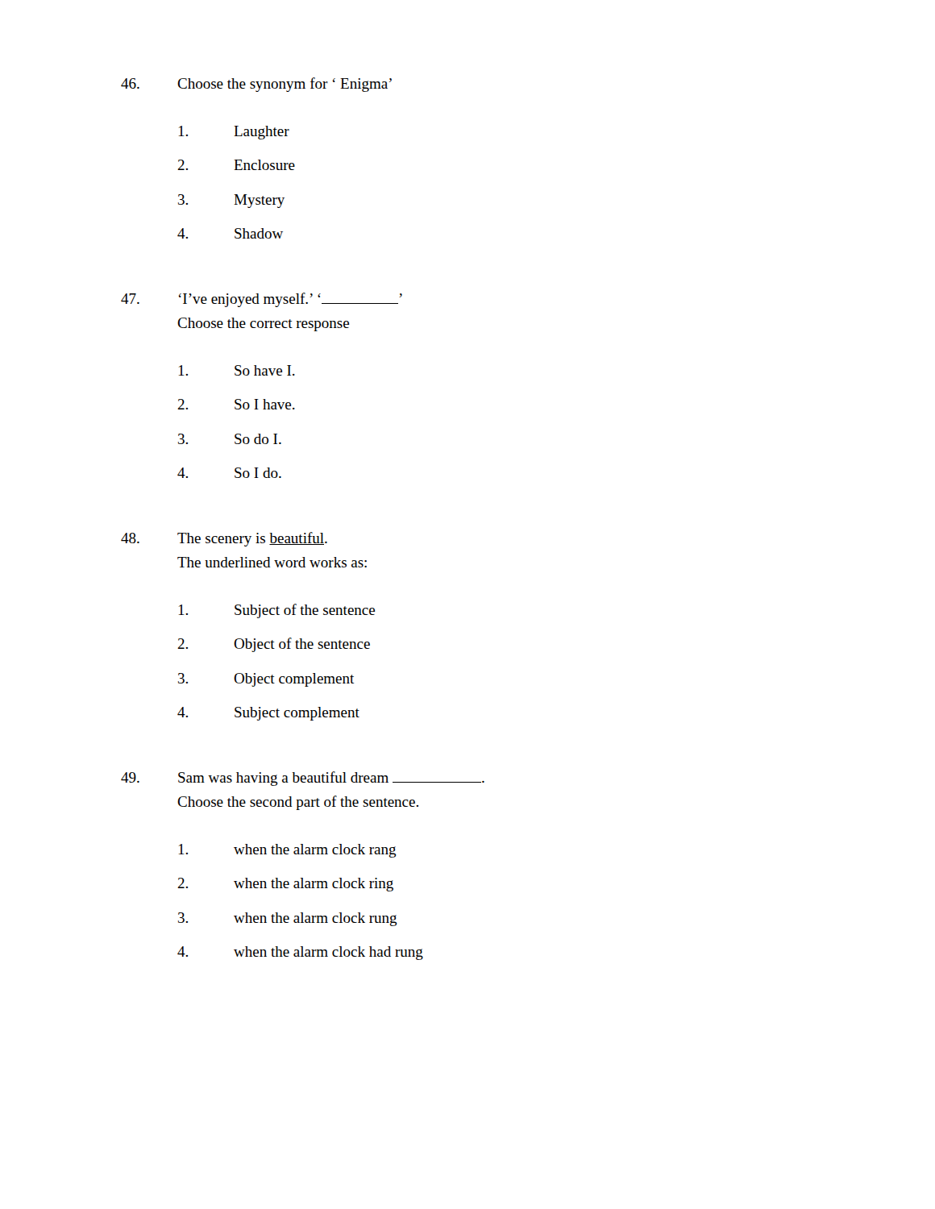Choose the synonym for ‘ Enigma’
Laughter
Enclosure
Mystery
Shadow
‘I’ve enjoyed myself.’ ‘ ’
Choose the correct response
So have I.
So I have.
So do I.
So I do.
The scenery is beautiful.
The underlined word works as:
Subject of the sentence
Object of the sentence
Object complement
Subject complement
Sam was having a beautiful dream .
Choose the second part of the sentence.
when the alarm clock rang
when the alarm clock ring
when the alarm clock rung
when the alarm clock had rung